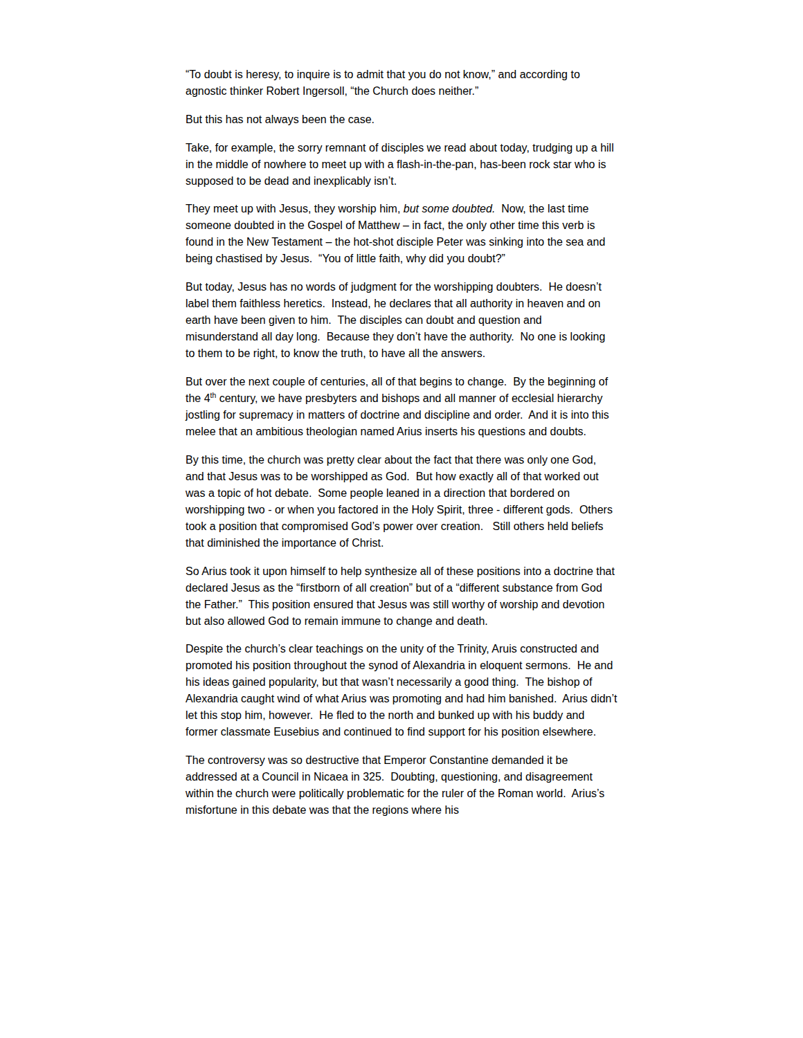“To doubt is heresy, to inquire is to admit that you do not know,” and according to agnostic thinker Robert Ingersoll, “the Church does neither.”
But this has not always been the case.
Take, for example, the sorry remnant of disciples we read about today, trudging up a hill in the middle of nowhere to meet up with a flash-in-the-pan, has-been rock star who is supposed to be dead and inexplicably isn’t.
They meet up with Jesus, they worship him, but some doubted. Now, the last time someone doubted in the Gospel of Matthew – in fact, the only other time this verb is found in the New Testament – the hot-shot disciple Peter was sinking into the sea and being chastised by Jesus. “You of little faith, why did you doubt?”
But today, Jesus has no words of judgment for the worshipping doubters. He doesn’t label them faithless heretics. Instead, he declares that all authority in heaven and on earth have been given to him. The disciples can doubt and question and misunderstand all day long. Because they don’t have the authority. No one is looking to them to be right, to know the truth, to have all the answers.
But over the next couple of centuries, all of that begins to change. By the beginning of the 4th century, we have presbyters and bishops and all manner of ecclesial hierarchy jostling for supremacy in matters of doctrine and discipline and order. And it is into this melee that an ambitious theologian named Arius inserts his questions and doubts.
By this time, the church was pretty clear about the fact that there was only one God, and that Jesus was to be worshipped as God. But how exactly all of that worked out was a topic of hot debate. Some people leaned in a direction that bordered on worshipping two - or when you factored in the Holy Spirit, three - different gods. Others took a position that compromised God’s power over creation. Still others held beliefs that diminished the importance of Christ.
So Arius took it upon himself to help synthesize all of these positions into a doctrine that declared Jesus as the “firstborn of all creation” but of a “different substance from God the Father.” This position ensured that Jesus was still worthy of worship and devotion but also allowed God to remain immune to change and death.
Despite the church’s clear teachings on the unity of the Trinity, Aruis constructed and promoted his position throughout the synod of Alexandria in eloquent sermons. He and his ideas gained popularity, but that wasn’t necessarily a good thing. The bishop of Alexandria caught wind of what Arius was promoting and had him banished. Arius didn’t let this stop him, however. He fled to the north and bunked up with his buddy and former classmate Eusebius and continued to find support for his position elsewhere.
The controversy was so destructive that Emperor Constantine demanded it be addressed at a Council in Nicaea in 325. Doubting, questioning, and disagreement within the church were politically problematic for the ruler of the Roman world. Arius’s misfortune in this debate was that the regions where his